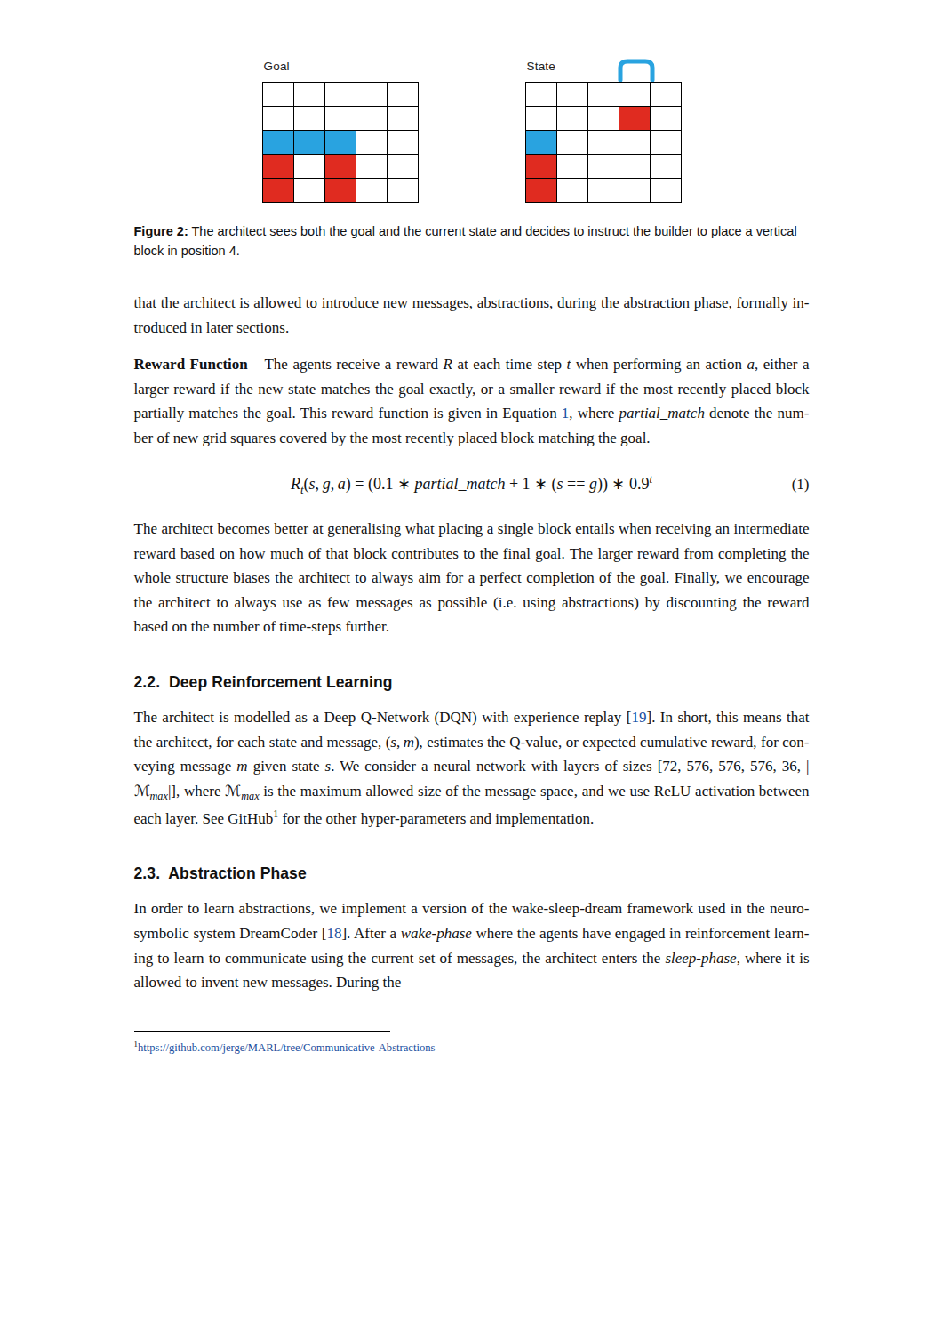Goal
State
Figure 2: The architect sees both the goal and the current state and decides to instruct the builder to place a vertical block in position 4.
that the architect is allowed to introduce new messages, abstractions, during the abstraction phase, formally introduced in later sections.
Reward Function The agents receive a reward R at each time step t when performing an action a, either a larger reward if the new state matches the goal exactly, or a smaller reward if the most recently placed block partially matches the goal. This reward function is given in Equation 1, where partial_match denote the number of new grid squares covered by the most recently placed block matching the goal.
Rt(s, g, a) = (0.1 ∗ partial_match + 1 ∗ (s == g)) ∗ 0.9t (1)
The architect becomes better at generalising what placing a single block entails when receiving an intermediate reward based on how much of that block contributes to the final goal. The larger reward from completing the whole structure biases the architect to always aim for a perfect completion of the goal. Finally, we encourage the architect to always use as few messages as possible (i.e. using abstractions) by discounting the reward based on the number of time-steps further.
2.2. Deep Reinforcement Learning
The architect is modelled as a Deep Q-Network (DQN) with experience replay [19]. In short, this means that the architect, for each state and message, (s, m), estimates the Q-value, or expected cumulative reward, for conveying message m given state s. We consider a neural network with layers of sizes [72, 576, 576, 576, 36, |ℳmax|], where ℳmax is the maximum allowed size of the message space, and we use ReLU activation between each layer. See GitHub1 for the other hyper-parameters and implementation.
2.3. Abstraction Phase
In order to learn abstractions, we implement a version of the wake-sleep-dream framework used in the neuro-symbolic system DreamCoder [18]. After a wake-phase where the agents have engaged in reinforcement learning to learn to communicate using the current set of messages, the architect enters the sleep-phase, where it is allowed to invent new messages. During the
1https://github.com/jerge/MARL/tree/Communicative-Abstractions